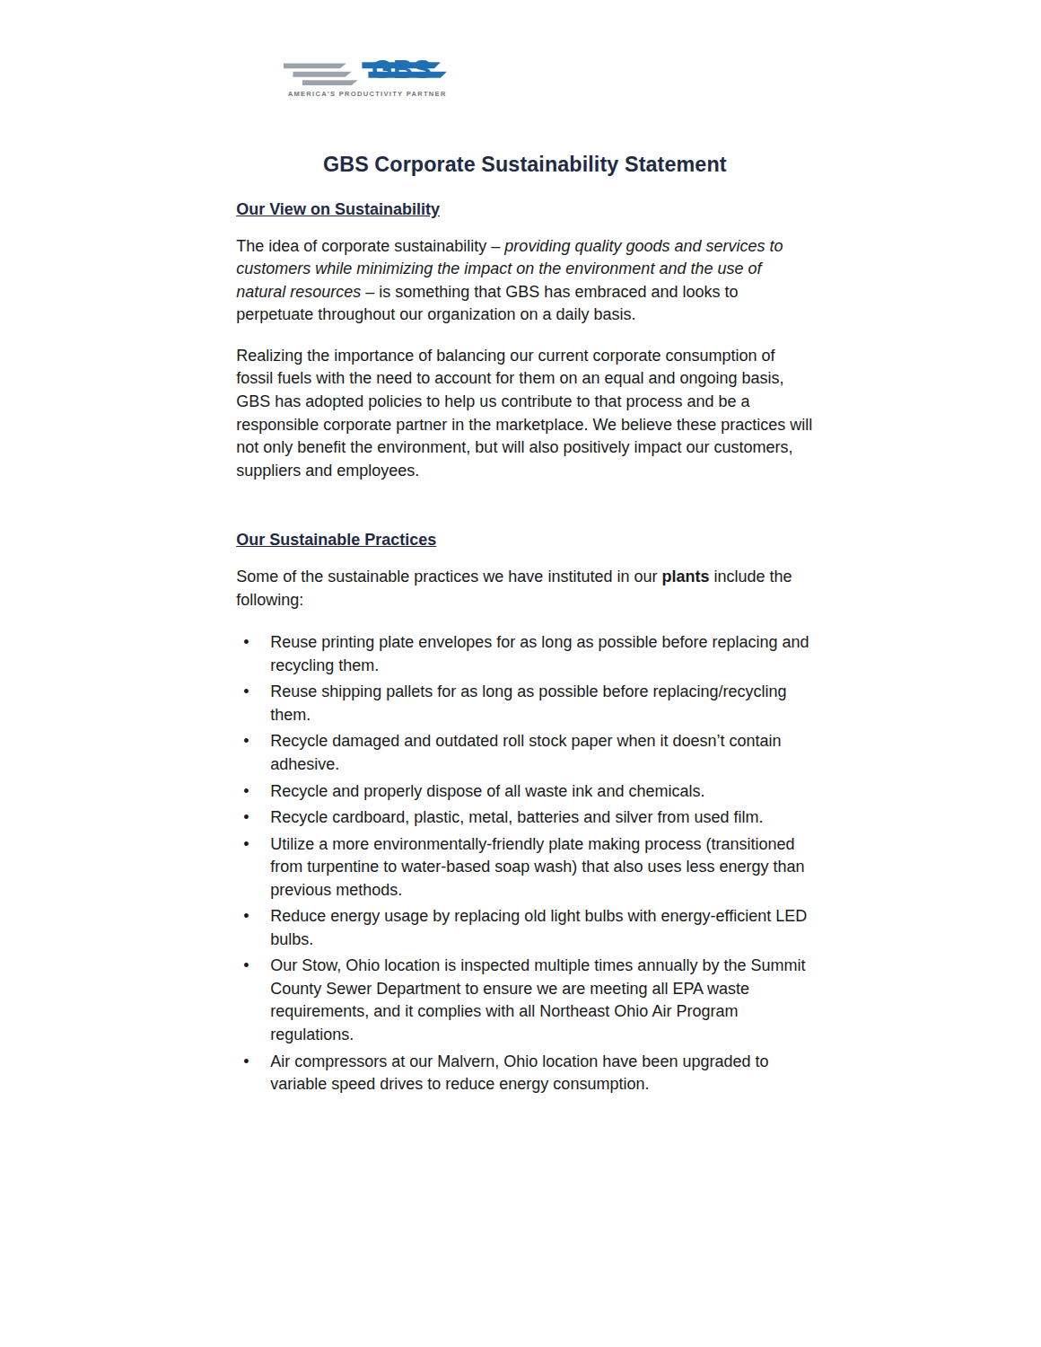GBS AMERICA'S PRODUCTIVITY PARTNER
GBS Corporate Sustainability Statement
Our View on Sustainability
The idea of corporate sustainability – providing quality goods and services to customers while minimizing the impact on the environment and the use of natural resources – is something that GBS has embraced and looks to perpetuate throughout our organization on a daily basis.
Realizing the importance of balancing our current corporate consumption of fossil fuels with the need to account for them on an equal and ongoing basis, GBS has adopted policies to help us contribute to that process and be a responsible corporate partner in the marketplace. We believe these practices will not only benefit the environment, but will also positively impact our customers, suppliers and employees.
Our Sustainable Practices
Some of the sustainable practices we have instituted in our plants include the following:
Reuse printing plate envelopes for as long as possible before replacing and recycling them.
Reuse shipping pallets for as long as possible before replacing/recycling them.
Recycle damaged and outdated roll stock paper when it doesn’t contain adhesive.
Recycle and properly dispose of all waste ink and chemicals.
Recycle cardboard, plastic, metal, batteries and silver from used film.
Utilize a more environmentally-friendly plate making process (transitioned from turpentine to water-based soap wash) that also uses less energy than previous methods.
Reduce energy usage by replacing old light bulbs with energy-efficient LED bulbs.
Our Stow, Ohio location is inspected multiple times annually by the Summit County Sewer Department to ensure we are meeting all EPA waste requirements, and it complies with all Northeast Ohio Air Program regulations.
Air compressors at our Malvern, Ohio location have been upgraded to variable speed drives to reduce energy consumption.